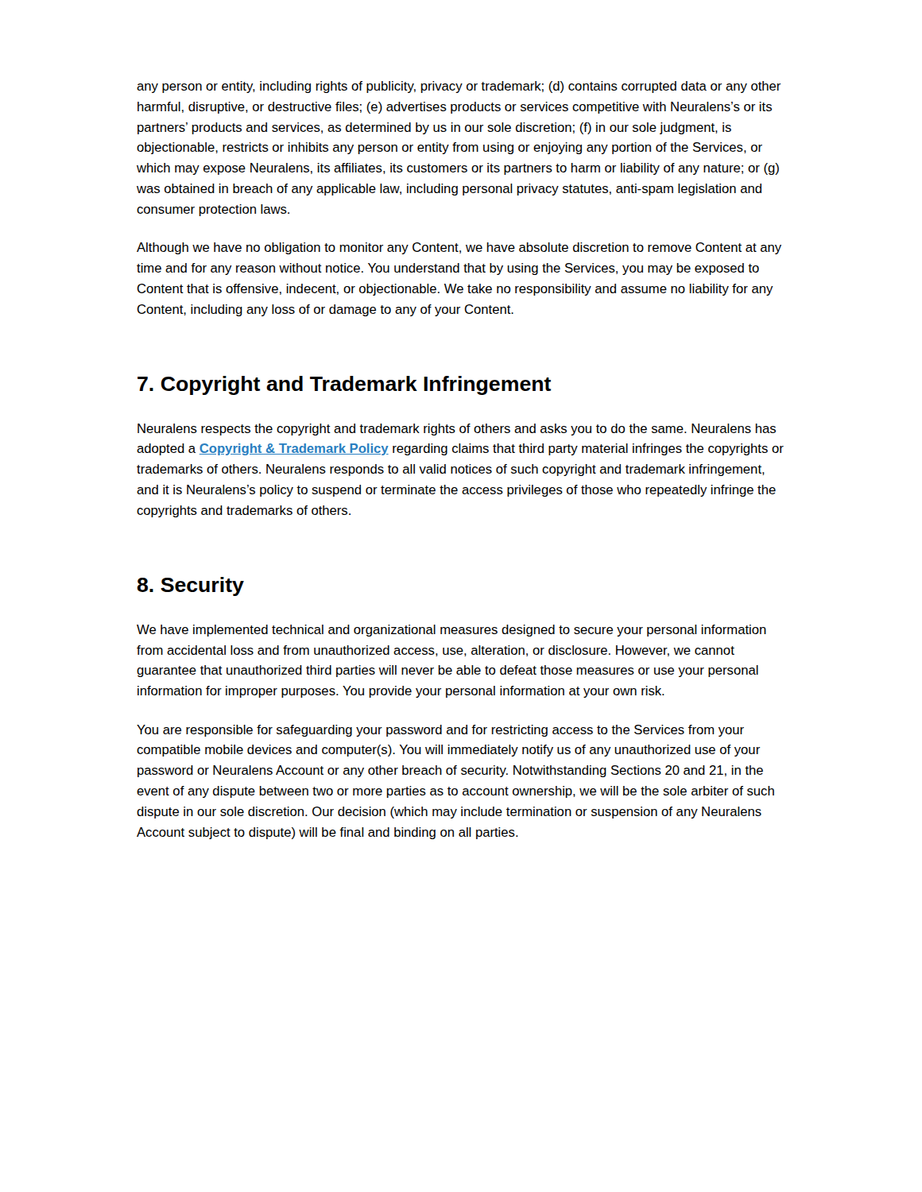any person or entity, including rights of publicity, privacy or trademark; (d) contains corrupted data or any other harmful, disruptive, or destructive files; (e) advertises products or services competitive with Neuralens’s or its partners’ products and services, as determined by us in our sole discretion; (f) in our sole judgment, is objectionable, restricts or inhibits any person or entity from using or enjoying any portion of the Services, or which may expose Neuralens, its affiliates, its customers or its partners to harm or liability of any nature; or (g) was obtained in breach of any applicable law, including personal privacy statutes, anti-spam legislation and consumer protection laws.
Although we have no obligation to monitor any Content, we have absolute discretion to remove Content at any time and for any reason without notice. You understand that by using the Services, you may be exposed to Content that is offensive, indecent, or objectionable. We take no responsibility and assume no liability for any Content, including any loss of or damage to any of your Content.
7. Copyright and Trademark Infringement
Neuralens respects the copyright and trademark rights of others and asks you to do the same. Neuralens has adopted a Copyright & Trademark Policy regarding claims that third party material infringes the copyrights or trademarks of others. Neuralens responds to all valid notices of such copyright and trademark infringement, and it is Neuralens’s policy to suspend or terminate the access privileges of those who repeatedly infringe the copyrights and trademarks of others.
8. Security
We have implemented technical and organizational measures designed to secure your personal information from accidental loss and from unauthorized access, use, alteration, or disclosure. However, we cannot guarantee that unauthorized third parties will never be able to defeat those measures or use your personal information for improper purposes. You provide your personal information at your own risk.
You are responsible for safeguarding your password and for restricting access to the Services from your compatible mobile devices and computer(s). You will immediately notify us of any unauthorized use of your password or Neuralens Account or any other breach of security. Notwithstanding Sections 20 and 21, in the event of any dispute between two or more parties as to account ownership, we will be the sole arbiter of such dispute in our sole discretion. Our decision (which may include termination or suspension of any Neuralens Account subject to dispute) will be final and binding on all parties.